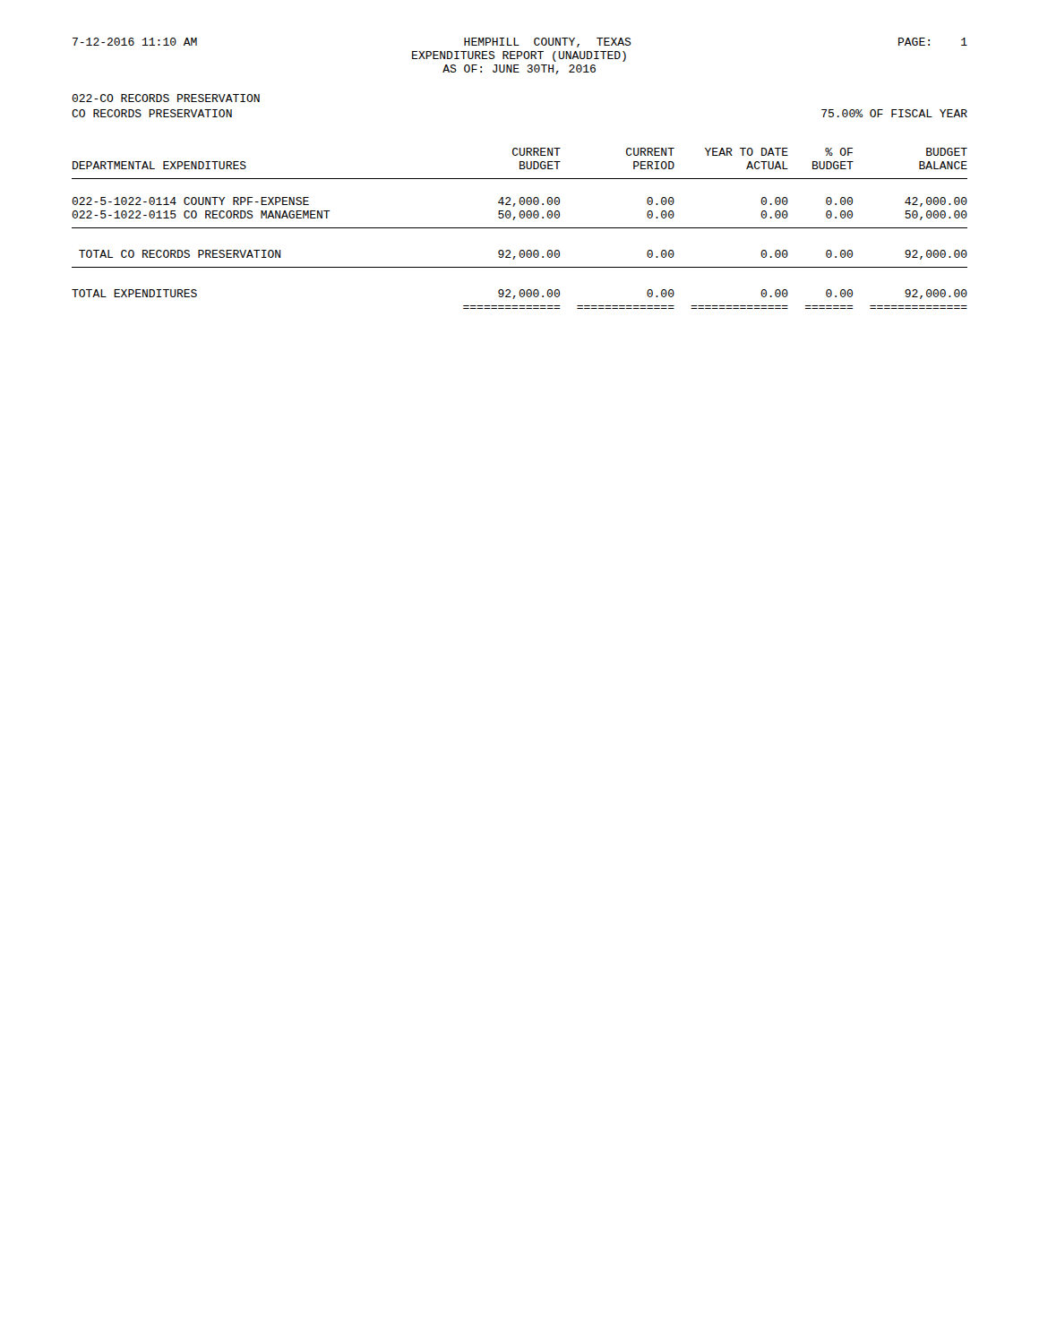7-12-2016 11:10 AM HEMPHILL COUNTY, TEXAS PAGE: 1
EXPENDITURES REPORT (UNAUDITED)
AS OF: JUNE 30TH, 2016
022-CO RECORDS PRESERVATION
CO RECORDS PRESERVATION 75.00% OF FISCAL YEAR
| | CURRENT | CURRENT | YEAR TO DATE | % OF | BUDGET |
| --- | --- | --- | --- | --- | --- |
| DEPARTMENTAL EXPENDITURES | BUDGET | PERIOD | ACTUAL | BUDGET | BALANCE |
| 022-5-1022-0114 COUNTY RPF-EXPENSE | 42,000.00 | 0.00 | 0.00 | 0.00 | 42,000.00 |
| 022-5-1022-0115 CO RECORDS MANAGEMENT | 50,000.00 | 0.00 | 0.00 | 0.00 | 50,000.00 |
| TOTAL CO RECORDS PRESERVATION | 92,000.00 | 0.00 | 0.00 | 0.00 | 92,000.00 |
| TOTAL EXPENDITURES | 92,000.00 | 0.00 | 0.00 | 0.00 | 92,000.00 |
| | ============== | ============== | ============== | ======= | ============== |